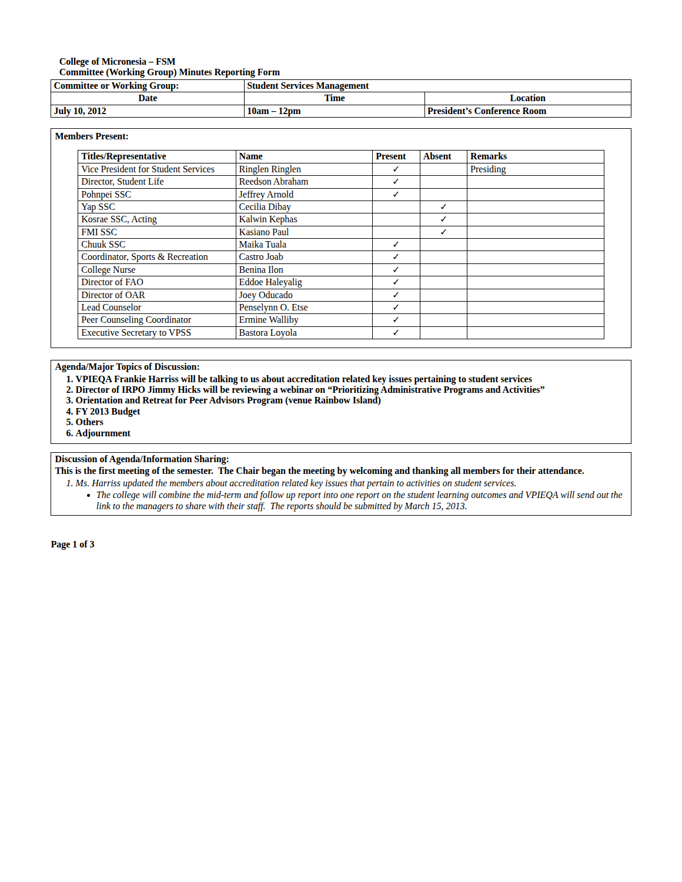College of Micronesia – FSM
Committee (Working Group) Minutes Reporting Form
| Committee or Working Group: | Student Services Management |
| Date | Time | Location |
| July 10, 2012 | 10am – 12pm | President’s Conference Room |
Members Present:
| Titles/Representative | Name | Present | Absent | Remarks |
| --- | --- | --- | --- | --- |
| Vice President for Student Services | Ringlen Ringlen | ✓ | | Presiding |
| Director, Student Life | Reedson Abraham | ✓ | | |
| Pohnpei SSC | Jeffrey Arnold | ✓ | | |
| Yap SSC | Cecilia Dibay | | ✓ | |
| Kosrae SSC, Acting | Kalwin Kephas | | ✓ | |
| FMI SSC | Kasiano Paul | | ✓ | |
| Chuuk SSC | Maika Tuala | ✓ | | |
| Coordinator, Sports & Recreation | Castro Joab | ✓ | | |
| College Nurse | Benina Ilon | ✓ | | |
| Director of FAO | Eddoe Haleyalig | ✓ | | |
| Director of OAR | Joey Oducado | ✓ | | |
| Lead Counselor | Penselynn O. Etse | ✓ | | |
| Peer Counseling Coordinator | Ermine Walliby | ✓ | | |
| Executive Secretary to VPSS | Bastora Loyola | ✓ | | |
Agenda/Major Topics of Discussion:
VPIEQA Frankie Harriss will be talking to us about accreditation related key issues pertaining to student services
Director of IRPO Jimmy Hicks will be reviewing a webinar on “Prioritizing Administrative Programs and Activities”
Orientation and Retreat for Peer Advisors Program (venue Rainbow Island)
FY 2013 Budget
Others
Adjournment
Discussion of Agenda/Information Sharing:
This is the first meeting of the semester. The Chair began the meeting by welcoming and thanking all members for their attendance.
Ms. Harriss updated the members about accreditation related key issues that pertain to activities on student services.
The college will combine the mid-term and follow up report into one report on the student learning outcomes and VPIEQA will send out the link to the managers to share with their staff. The reports should be submitted by March 15, 2013.
Page 1 of 3